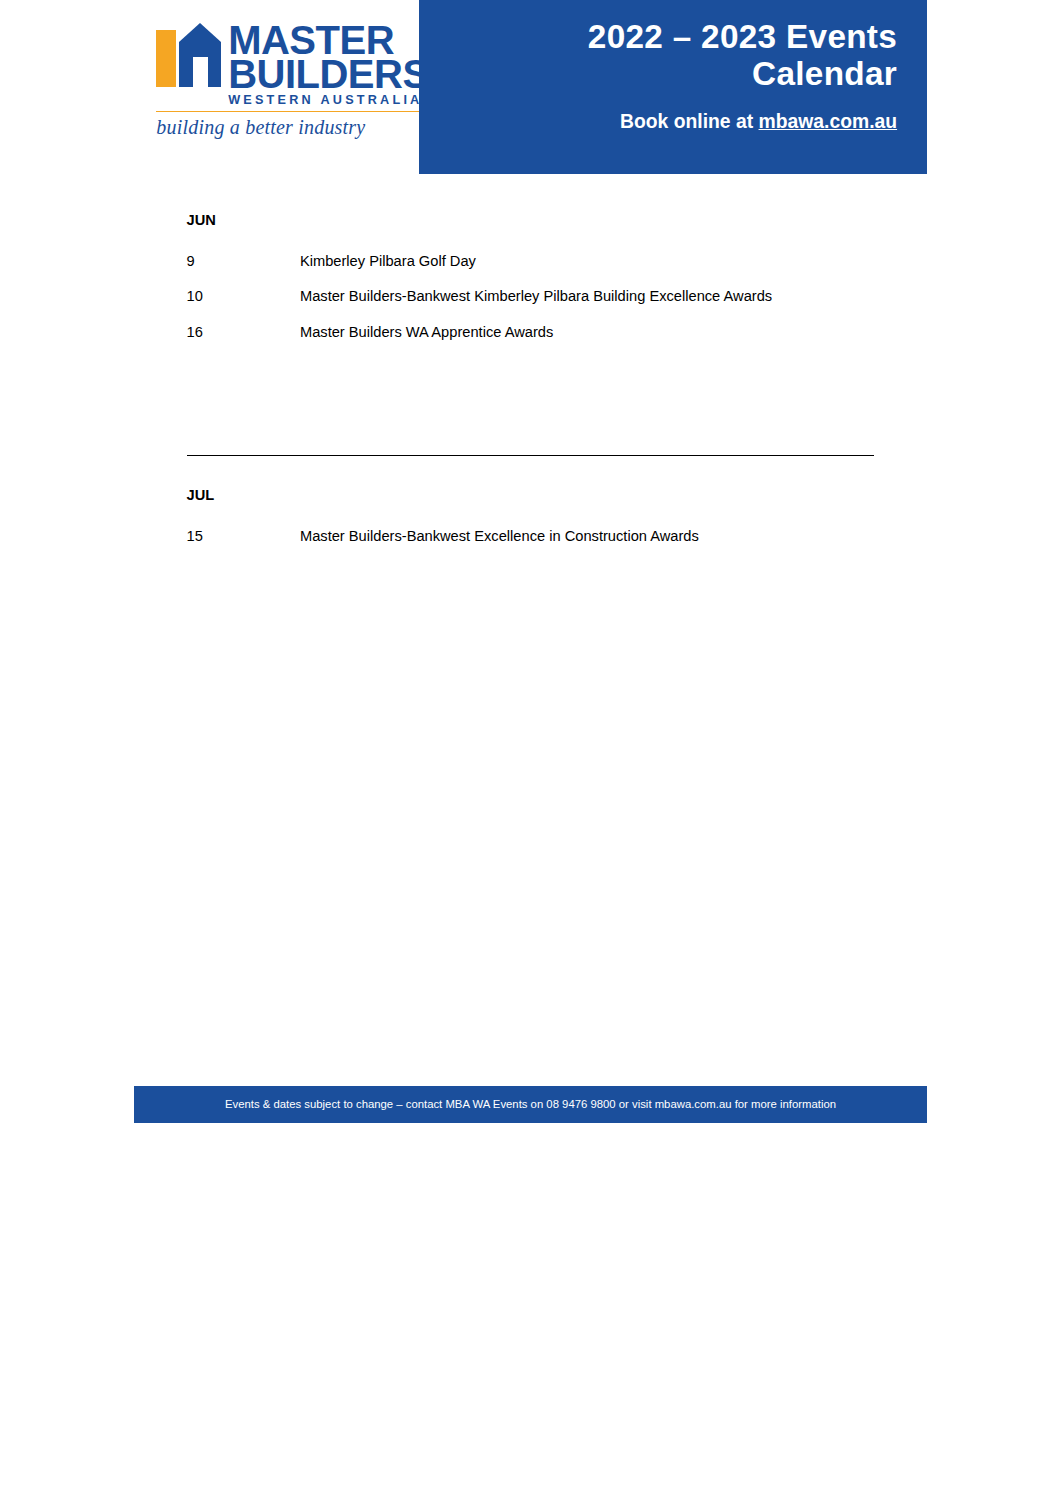MASTER
BUILDERS
WESTERN AUSTRALIA
building a better industry
2022 – 2023 Events Calendar
Book online at mbawa.com.au
JUN
| 9 | Kimberley Pilbara Golf Day |
| 10 | Master Builders-Bankwest Kimberley Pilbara Building Excellence Awards |
| 16 | Master Builders WA Apprentice Awards |
JUL
| 15 | Master Builders-Bankwest Excellence in Construction Awards |
Events & dates subject to change – contact MBA WA Events on 08 9476 9800 or visit mbawa.com.au for more information